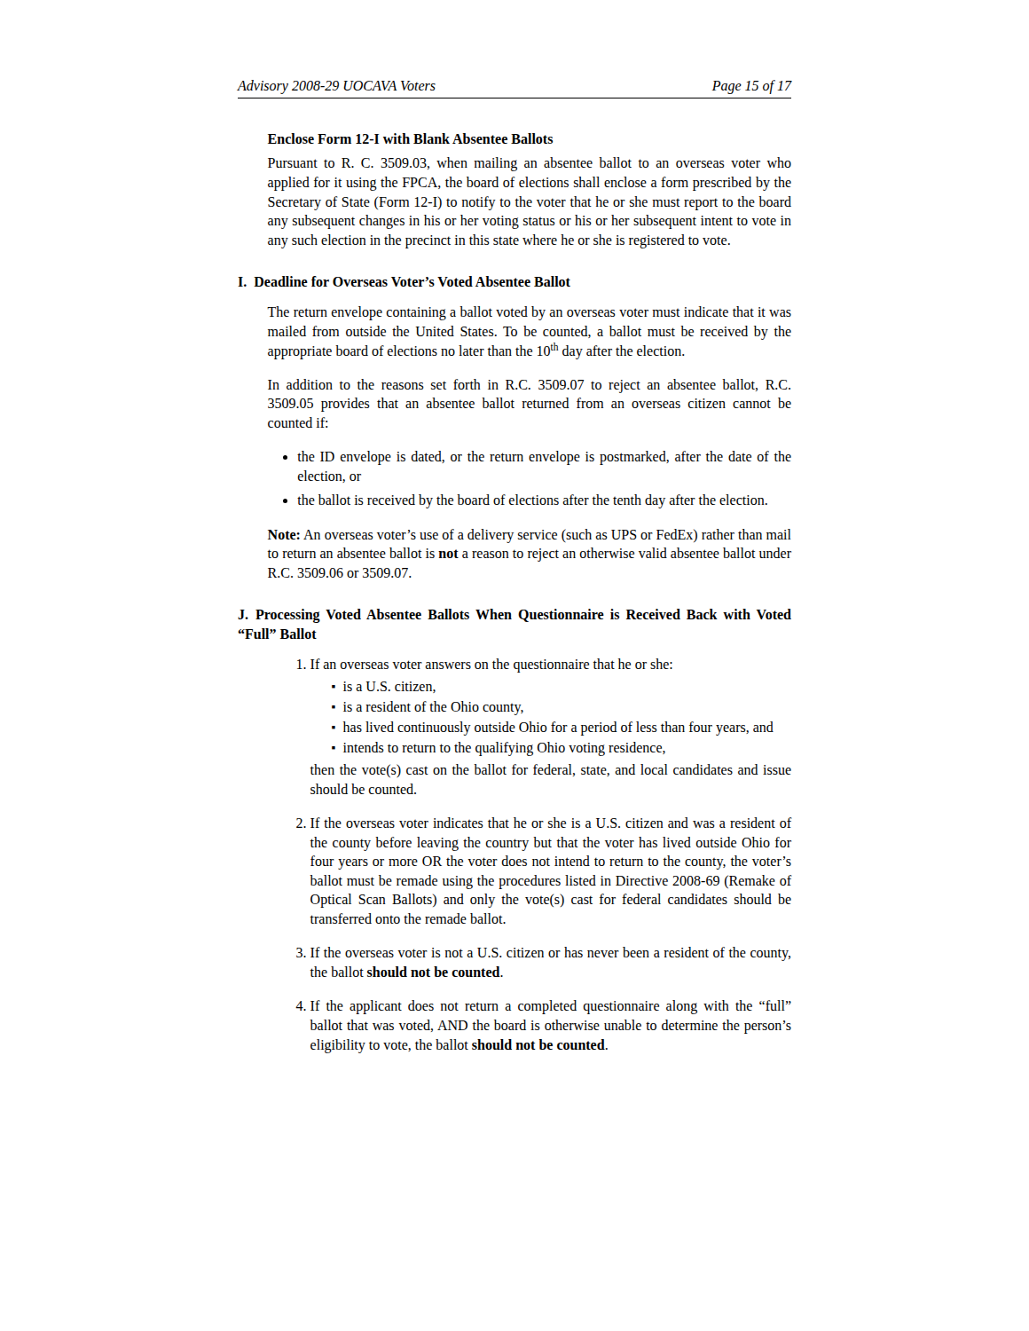Advisory 2008-29 UOCAVA Voters
Page 15 of 17
Enclose Form 12-I with Blank Absentee Ballots
Pursuant to R. C. 3509.03, when mailing an absentee ballot to an overseas voter who applied for it using the FPCA, the board of elections shall enclose a form prescribed by the Secretary of State (Form 12-I) to notify to the voter that he or she must report to the board any subsequent changes in his or her voting status or his or her subsequent intent to vote in any such election in the precinct in this state where he or she is registered to vote.
I. Deadline for Overseas Voter’s Voted Absentee Ballot
The return envelope containing a ballot voted by an overseas voter must indicate that it was mailed from outside the United States. To be counted, a ballot must be received by the appropriate board of elections no later than the 10th day after the election.
In addition to the reasons set forth in R.C. 3509.07 to reject an absentee ballot, R.C. 3509.05 provides that an absentee ballot returned from an overseas citizen cannot be counted if:
the ID envelope is dated, or the return envelope is postmarked, after the date of the election, or
the ballot is received by the board of elections after the tenth day after the election.
Note: An overseas voter’s use of a delivery service (such as UPS or FedEx) rather than mail to return an absentee ballot is not a reason to reject an otherwise valid absentee ballot under R.C. 3509.06 or 3509.07.
J. Processing Voted Absentee Ballots When Questionnaire is Received Back with Voted “Full” Ballot
If an overseas voter answers on the questionnaire that he or she:
is a U.S. citizen,
is a resident of the Ohio county,
has lived continuously outside Ohio for a period of less than four years, and
intends to return to the qualifying Ohio voting residence,
then the vote(s) cast on the ballot for federal, state, and local candidates and issue should be counted.
If the overseas voter indicates that he or she is a U.S. citizen and was a resident of the county before leaving the country but that the voter has lived outside Ohio for four years or more OR the voter does not intend to return to the county, the voter’s ballot must be remade using the procedures listed in Directive 2008-69 (Remake of Optical Scan Ballots) and only the vote(s) cast for federal candidates should be transferred onto the remade ballot.
If the overseas voter is not a U.S. citizen or has never been a resident of the county, the ballot should not be counted.
If the applicant does not return a completed questionnaire along with the “full” ballot that was voted, AND the board is otherwise unable to determine the person’s eligibility to vote, the ballot should not be counted.